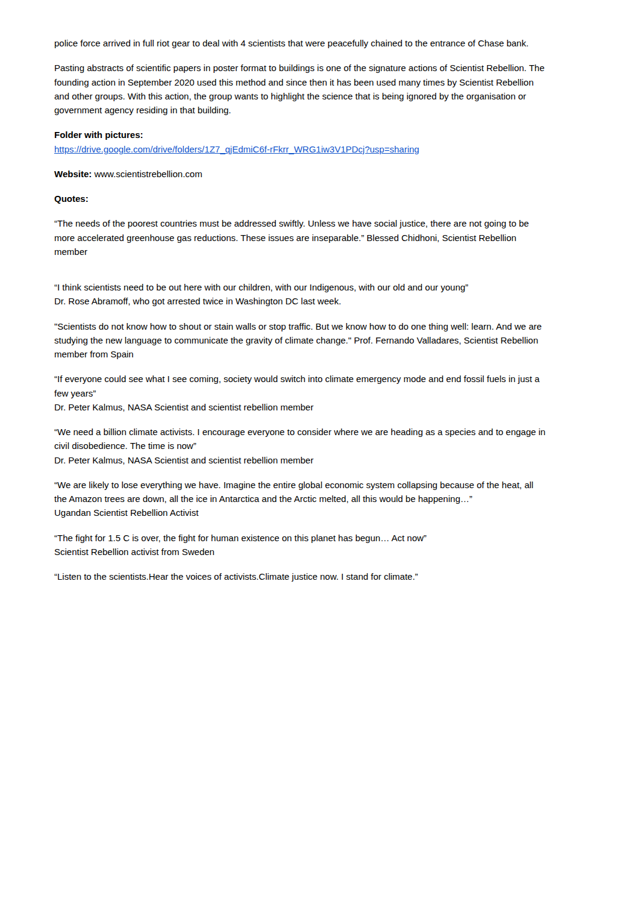police force arrived in full riot gear to deal with 4 scientists that were peacefully chained to the entrance of Chase bank.
Pasting abstracts of scientific papers in poster format to buildings is one of the signature actions of Scientist Rebellion. The founding action in September 2020 used this method and since then it has been used many times by Scientist Rebellion and other groups. With this action, the group wants to highlight the science that is being ignored by the organisation or government agency residing in that building.
Folder with pictures:
https://drive.google.com/drive/folders/1Z7_qjEdmiC6f-rFkrr_WRG1iw3V1PDcj?usp=sharing
Website: www.scientistrebellion.com
Quotes:
“The needs of the poorest countries must be addressed swiftly. Unless we have social justice, there are not going to be more accelerated greenhouse gas reductions. These issues are inseparable.” Blessed Chidhoni, Scientist Rebellion member
“I think scientists need to be out here with our children, with our Indigenous, with our old and our young”
Dr. Rose Abramoff, who got arrested twice in Washington DC last week.
"Scientists do not know how to shout or stain walls or stop traffic. But we know how to do one thing well: learn. And we are studying the new language to communicate the gravity of climate change." Prof. Fernando Valladares, Scientist Rebellion member from Spain
“If everyone could see what I see coming, society would switch into climate emergency mode and end fossil fuels in just a few years”
Dr. Peter Kalmus, NASA Scientist and scientist rebellion member
“We need a billion climate activists. I encourage everyone to consider where we are heading as a species and to engage in civil disobedience. The time is now”
Dr. Peter Kalmus, NASA Scientist and scientist rebellion member
“We are likely to lose everything we have. Imagine the entire global economic system collapsing because of the heat, all the Amazon trees are down, all the ice in Antarctica and the Arctic melted, all this would be happening…”
Ugandan Scientist Rebellion Activist
“The fight for 1.5 C is over, the fight for human existence on this planet has begun… Act now”
Scientist Rebellion activist from Sweden
“Listen to the scientists.Hear the voices of activists.Climate justice now. I stand for climate.”